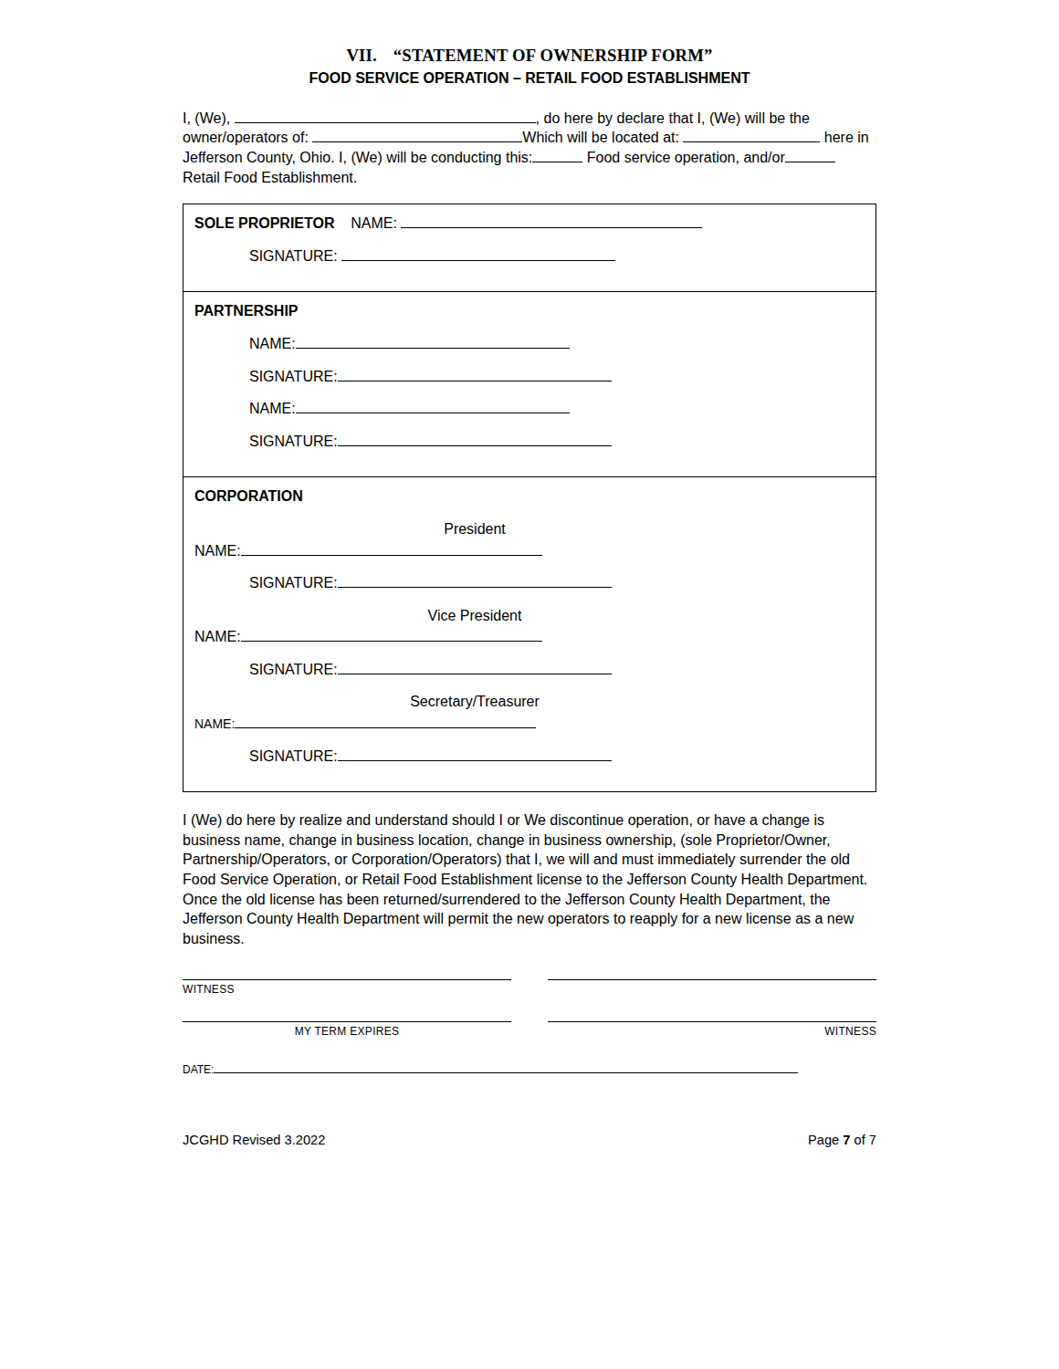VII.“STATEMENT OF OWNERSHIP FORM”
FOOD SERVICE OPERATION – RETAIL FOOD ESTABLISHMENT
I, (We), , do here by declare that I, (We) will be the owner/operators of: Which will be located at: here in Jefferson County, Ohio. I, (We) will be conducting this: Food service operation, and/or Retail Food Establishment.
| Sole Proprietor NAME: SIGNATURE: |
| Partnership NAME: SIGNATURE: NAME: SIGNATURE: |
| Corporation President NAME: SIGNATURE: Vice President NAME: SIGNATURE: Secretary/Treasurer NAME: SIGNATURE: |
I (We) do here by realize and understand should I or We discontinue operation, or have a change is business name, change in business location, change in business ownership, (sole Proprietor/Owner, Partnership/Operators, or Corporation/Operators) that I, we will and must immediately surrender the old Food Service Operation, or Retail Food Establishment license to the Jefferson County Health Department. Once the old license has been returned/surrendered to the Jefferson County Health Department, the Jefferson County Health Department will permit the new operators to reapply for a new license as a new business.
WITNESS
MY TERM EXPIRES
WITNESS
DATE:
JCGHD Revised 3.2022
Page 7 of 7